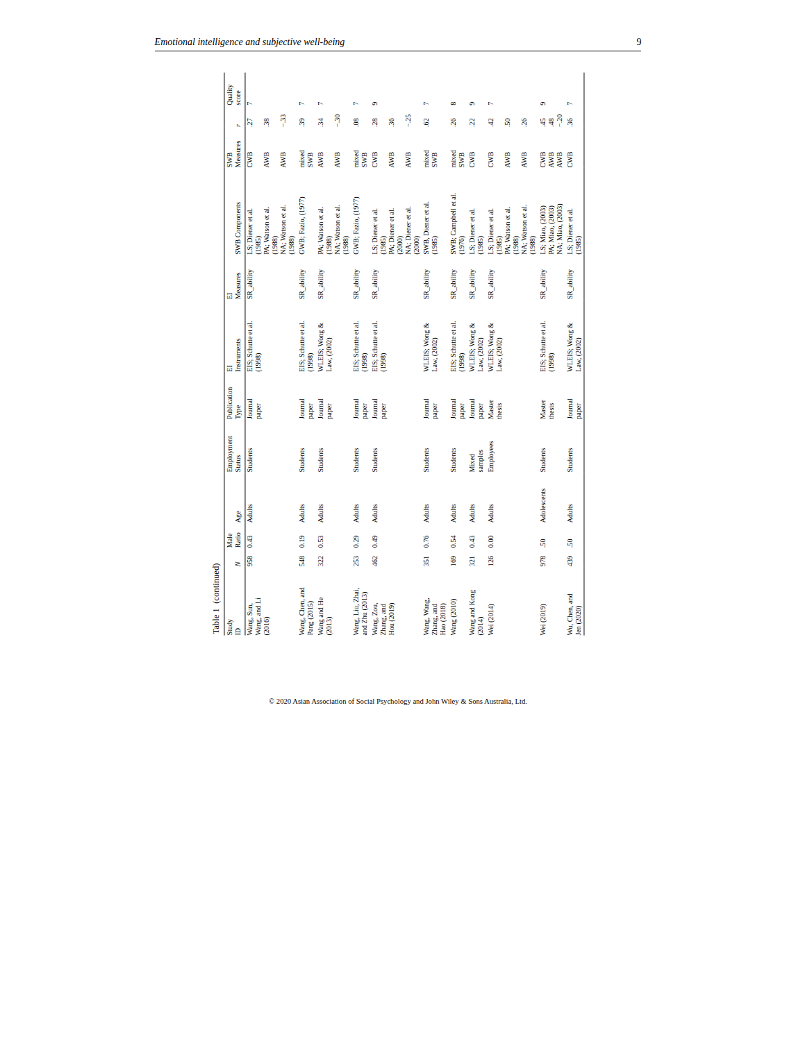Emotional intelligence and subjective well-being 9
Table 1 (continued)
| Study ID | N | Male Ratio | Age | Employment Status | Publication Type | EI Instruments | EI Measures | SWB Components | SWB Measures | r | Quality score |
| --- | --- | --- | --- | --- | --- | --- | --- | --- | --- | --- | --- |
| Wang, Sun, Wang, and Li (2016) | 958 | 0.43 | Adults | Students | Journal paper | EIS; Schutte et al. (1998) | SR_ability | LS; Diener et al. (1985) PA; Watson et al. (1988) NA; Watson et al. (1988) | CWB AWB AWB | .27 .38 −.33 | 7 |
| Wang, Chen, and Pang (2015) | 548 | 0.19 | Adults | Students | Journal paper | EIS; Schutte et al. (1998) | SR_ability | GWB; Fazio, (1977) | mixed SWB | .39 | 7 |
| Wang and He (2013) | 322 | 0.53 | Adults | Students | Journal paper | WLEIS; Wong & Law, (2002) | SR_ability | PA; Watson et al. (1988) NA; Watson et al. (1988) | AWB AWB | .34 −.30 | 7 |
| Wang, Liu, Zhai, and Zhu (2013) | 253 | 0.29 | Adults | Students | Journal paper | EIS; Schutte et al. (1998) | SR_ability | GWB; Fazio, (1977) | mixed SWB | .08 | 7 |
| Wang, Zou, Zhang, and Hou (2019) | 462 | 0.49 | Adults | Students | Journal paper | EIS; Schutte et al. (1998) | SR_ability | LS; Diener et al. (1985) PA; Diener et al. (2000) NA; Diener et al. (2000) | CWB AWB AWB | .28 .36 −.25 | 9 |
| Wang, Wang, Zhang, and Hao (2018) | 351 | 0.76 | Adults | Students | Journal paper | WLEIS; Wong & Law, (2002) | SR_ability | SWB, Diener et al. (1985) | mixed SWB | .62 | 7 |
| Wang (2010) | 169 | 0.54 | Adults | Students | Journal paper | EIS; Schutte et al. (1998) | SR_ability | SWB; Campbell et al. (1976) | mixed SWB | .26 | 8 |
| Wang and Kong (2014) | 321 | 0.43 | Adults | Mixed samples | Journal paper | WLEIS; Wong & Law, (2002) | SR_ability | LS; Diener et al. (1985) | CWB | .22 | 9 |
| Wei (2014) | 126 | 0.00 | Adults | Employees | Master thesis | WLEIS; Wong & Law, (2002) | SR_ability | LS; Diener et al. (1985) PA; Watson et al. (1988) NA; Watson et al. (1988) | CWB AWB AWB | .42 .50 .26 | 7 |
| Wei (2019) | 978 | .50 | Adolescents | Students | Master thesis | EIS; Schutte et al. (1998) | SR_ability | LS; Miao, (2003) PA; Miao, (2003) NA; Miao, (2003) | CWB AWB AWB | .45 .48 −.20 | 9 |
| Wu, Chen, and Jen (2020) | 439 | .50 | Adults | Students | Journal paper | WLEIS; Wong & Law, (2002) | SR_ability | LS; Diener et al. (1985) | CWB | .36 | 7 |
© 2020 Asian Association of Social Psychology and John Wiley & Sons Australia, Ltd.